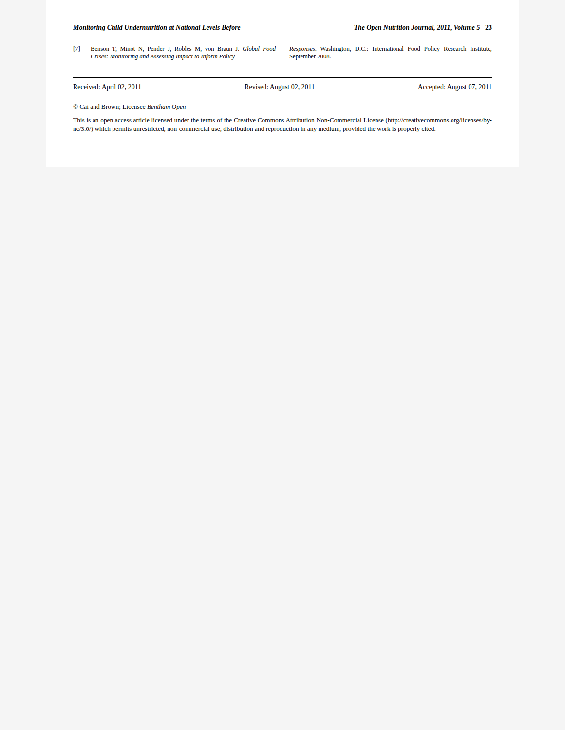Monitoring Child Undernutrition at National Levels Before
The Open Nutrition Journal, 2011, Volume 5 23
[7]
Benson T, Minot N, Pender J, Robles M, von Braun J. Global Food Crises: Monitoring and Assessing Impact to Inform Policy
Responses. Washington, D.C.: International Food Policy Research Institute, September 2008.
Received: April 02, 2011
Revised: August 02, 2011
Accepted: August 07, 2011
© Cai and Brown; Licensee Bentham Open
This is an open access article licensed under the terms of the Creative Commons Attribution Non-Commercial License (http://creativecommons.org/licenses/by-nc/3.0/) which permits unrestricted, non-commercial use, distribution and reproduction in any medium, provided the work is properly cited.